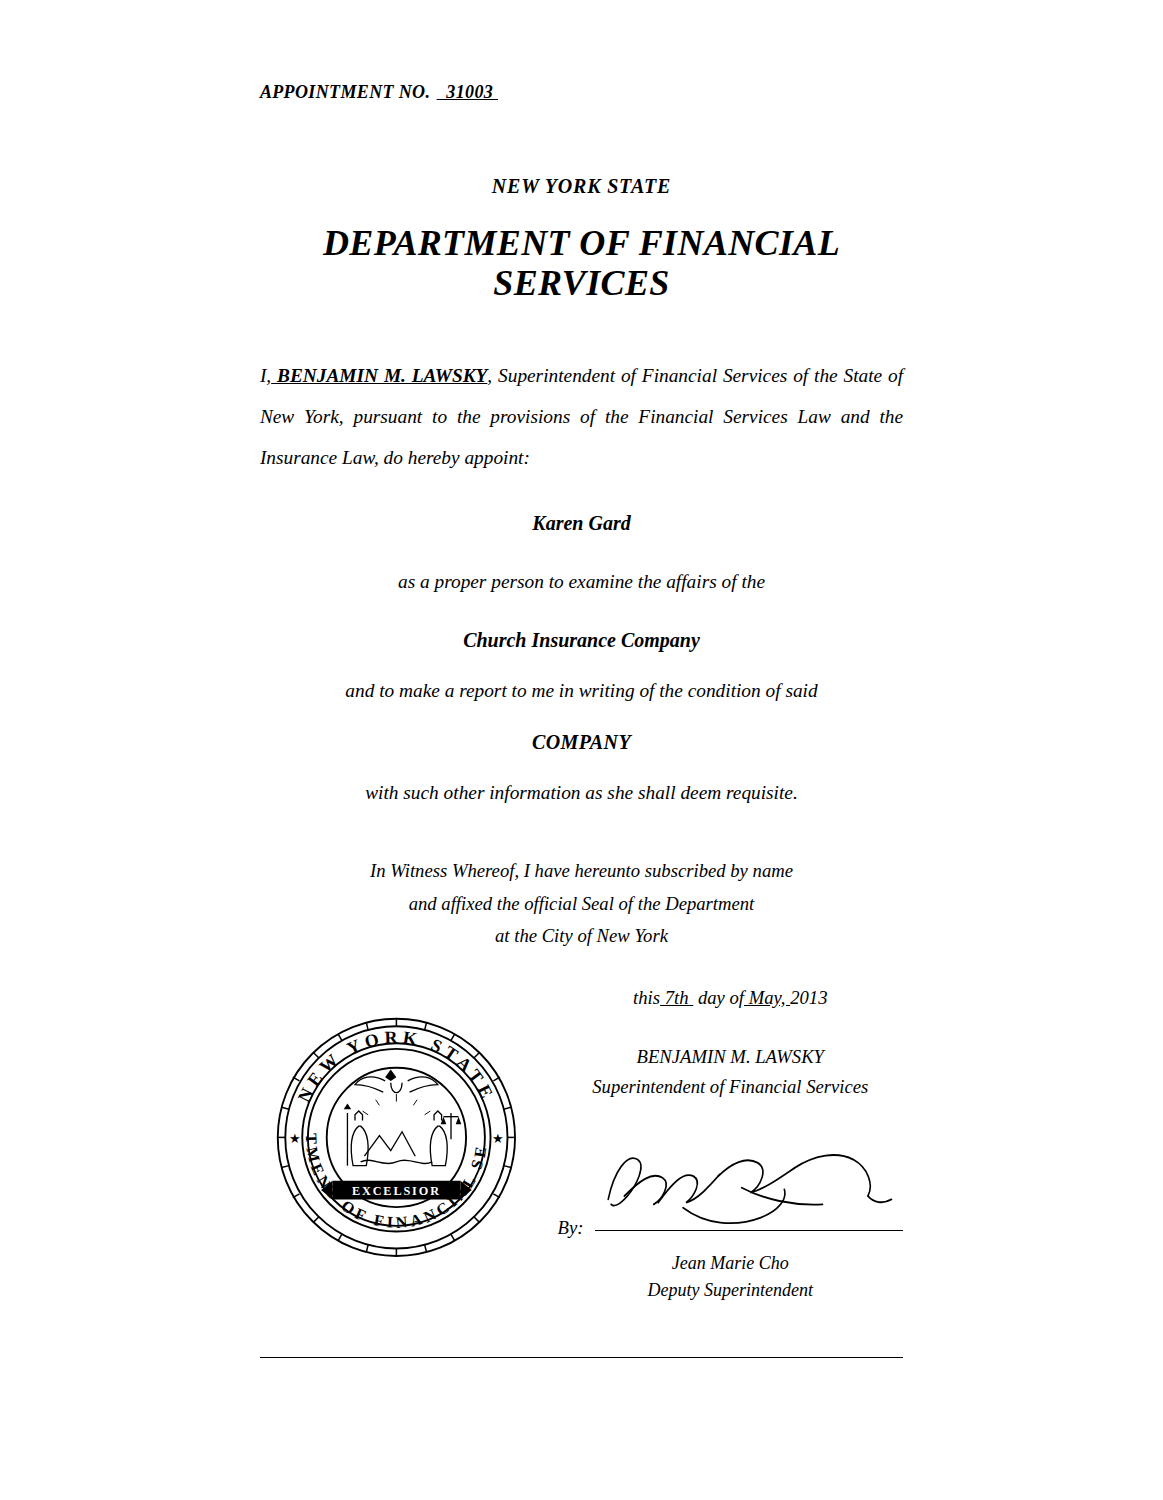APPOINTMENT NO. 31003
NEW YORK STATE
DEPARTMENT OF FINANCIAL SERVICES
I, BENJAMIN M. LAWSKY, Superintendent of Financial Services of the State of New York, pursuant to the provisions of the Financial Services Law and the Insurance Law, do hereby appoint:
Karen Gard
as a proper person to examine the affairs of the
Church Insurance Company
and to make a report to me in writing of the condition of said
COMPANY
with such other information as she shall deem requisite.
In Witness Whereof, I have hereunto subscribed by name
and affixed the official Seal of the Department
at the City of New York
NEW YORK STATE DEPARTMENT OF FINANCIAL SERVICES ★ ★ EXCELSIOR
this 7th day of May, 2013
BENJAMIN M. LAWSKY
Superintendent of Financial Services
By:
Jean Marie Cho
Deputy Superintendent